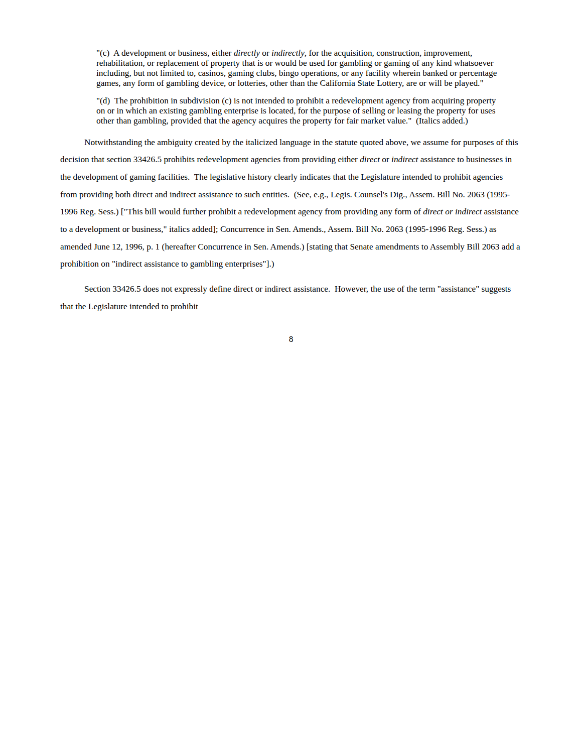"(c) A development or business, either directly or indirectly, for the acquisition, construction, improvement, rehabilitation, or replacement of property that is or would be used for gambling or gaming of any kind whatsoever including, but not limited to, casinos, gaming clubs, bingo operations, or any facility wherein banked or percentage games, any form of gambling device, or lotteries, other than the California State Lottery, are or will be played."
"(d) The prohibition in subdivision (c) is not intended to prohibit a redevelopment agency from acquiring property on or in which an existing gambling enterprise is located, for the purpose of selling or leasing the property for uses other than gambling, provided that the agency acquires the property for fair market value." (Italics added.)
Notwithstanding the ambiguity created by the italicized language in the statute quoted above, we assume for purposes of this decision that section 33426.5 prohibits redevelopment agencies from providing either direct or indirect assistance to businesses in the development of gaming facilities. The legislative history clearly indicates that the Legislature intended to prohibit agencies from providing both direct and indirect assistance to such entities. (See, e.g., Legis. Counsel's Dig., Assem. Bill No. 2063 (1995-1996 Reg. Sess.) ["This bill would further prohibit a redevelopment agency from providing any form of direct or indirect assistance to a development or business," italics added]; Concurrence in Sen. Amends., Assem. Bill No. 2063 (1995-1996 Reg. Sess.) as amended June 12, 1996, p. 1 (hereafter Concurrence in Sen. Amends.) [stating that Senate amendments to Assembly Bill 2063 add a prohibition on "indirect assistance to gambling enterprises"].)
Section 33426.5 does not expressly define direct or indirect assistance. However, the use of the term "assistance" suggests that the Legislature intended to prohibit
8